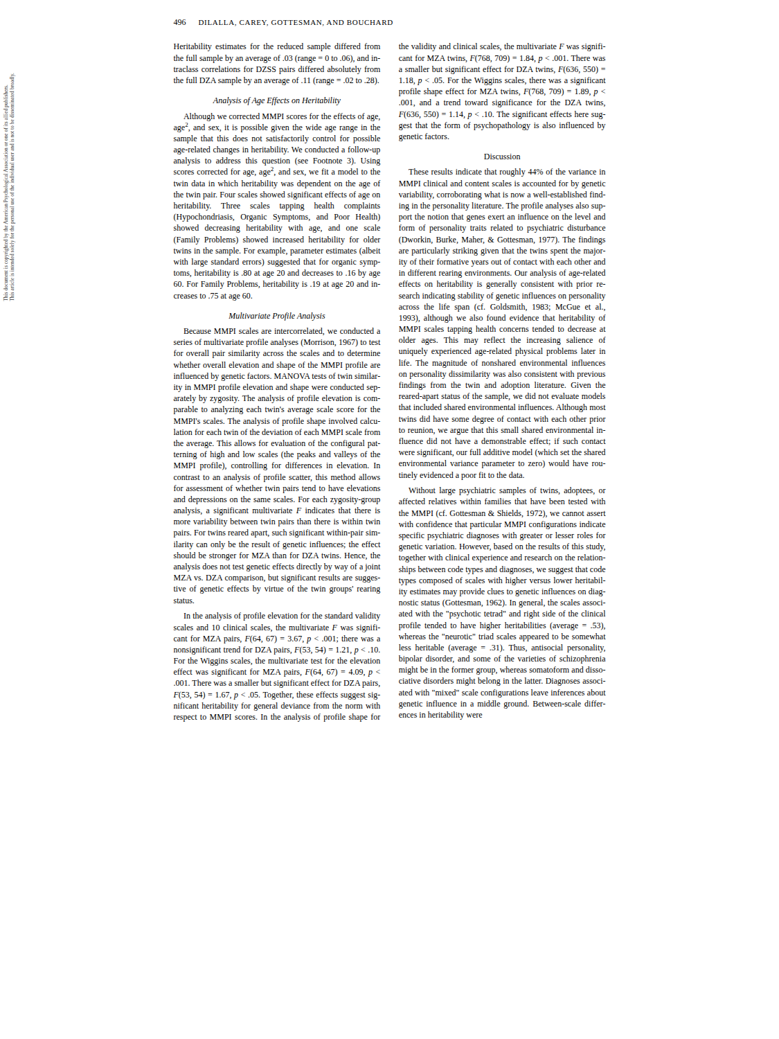This document is copyrighted by the American Psychological Association or one of its allied publishers.
This article is intended solely for the personal use of the individual user and is not to be disseminated broadly.
496 DiLalla, Carey, Gottesman, and Bouchard
Heritability estimates for the reduced sample differed from the full sample by an average of .03 (range = 0 to .06), and intraclass correlations for DZSS pairs differed absolutely from the full DZA sample by an average of .11 (range = .02 to .28).
Analysis of Age Effects on Heritability
Although we corrected MMPI scores for the effects of age, age2, and sex, it is possible given the wide age range in the sample that this does not satisfactorily control for possible age-related changes in heritability. We conducted a follow-up analysis to address this question (see Footnote 3). Using scores corrected for age, age2, and sex, we fit a model to the twin data in which heritability was dependent on the age of the twin pair. Four scales showed significant effects of age on heritability. Three scales tapping health complaints (Hypochondriasis, Organic Symptoms, and Poor Health) showed decreasing heritability with age, and one scale (Family Problems) showed increased heritability for older twins in the sample. For example, parameter estimates (albeit with large standard errors) suggested that for organic symptoms, heritability is .80 at age 20 and decreases to .16 by age 60. For Family Problems, heritability is .19 at age 20 and increases to .75 at age 60.
Multivariate Profile Analysis
Because MMPI scales are intercorrelated, we conducted a series of multivariate profile analyses (Morrison, 1967) to test for overall pair similarity across the scales and to determine whether overall elevation and shape of the MMPI profile are influenced by genetic factors. MANOVA tests of twin similarity in MMPI profile elevation and shape were conducted separately by zygosity. The analysis of profile elevation is comparable to analyzing each twin's average scale score for the MMPI's scales. The analysis of profile shape involved calculation for each twin of the deviation of each MMPI scale from the average. This allows for evaluation of the configural patterning of high and low scales (the peaks and valleys of the MMPI profile), controlling for differences in elevation. In contrast to an analysis of profile scatter, this method allows for assessment of whether twin pairs tend to have elevations and depressions on the same scales. For each zygosity-group analysis, a significant multivariate F indicates that there is more variability between twin pairs than there is within twin pairs. For twins reared apart, such significant within-pair similarity can only be the result of genetic influences; the effect should be stronger for MZA than for DZA twins. Hence, the analysis does not test genetic effects directly by way of a joint MZA vs. DZA comparison, but significant results are suggestive of genetic effects by virtue of the twin groups' rearing status.
In the analysis of profile elevation for the standard validity scales and 10 clinical scales, the multivariate F was significant for MZA pairs, F(64, 67) = 3.67, p < .001; there was a nonsignificant trend for DZA pairs, F(53, 54) = 1.21, p < .10. For the Wiggins scales, the multivariate test for the elevation effect was significant for MZA pairs, F(64, 67) = 4.09, p < .001. There was a smaller but significant effect for DZA pairs, F(53, 54) = 1.67, p < .05. Together, these effects suggest significant heritability for general deviance from the norm with respect to MMPI scores. In the analysis of profile shape for the validity and clinical scales, the multivariate F was significant for MZA twins, F(768, 709) = 1.84, p < .001. There was a smaller but significant effect for DZA twins, F(636, 550) = 1.18, p < .05. For the Wiggins scales, there was a significant profile shape effect for MZA twins, F(768, 709) = 1.89, p < .001, and a trend toward significance for the DZA twins, F(636, 550) = 1.14, p < .10. The significant effects here suggest that the form of psychopathology is also influenced by genetic factors.
Discussion
These results indicate that roughly 44% of the variance in MMPI clinical and content scales is accounted for by genetic variability, corroborating what is now a well-established finding in the personality literature. The profile analyses also support the notion that genes exert an influence on the level and form of personality traits related to psychiatric disturbance (Dworkin, Burke, Maher, & Gottesman, 1977). The findings are particularly striking given that the twins spent the majority of their formative years out of contact with each other and in different rearing environments. Our analysis of age-related effects on heritability is generally consistent with prior research indicating stability of genetic influences on personality across the life span (cf. Goldsmith, 1983; McGue et al., 1993), although we also found evidence that heritability of MMPI scales tapping health concerns tended to decrease at older ages. This may reflect the increasing salience of uniquely experienced age-related physical problems later in life. The magnitude of nonshared environmental influences on personality dissimilarity was also consistent with previous findings from the twin and adoption literature. Given the reared-apart status of the sample, we did not evaluate models that included shared environmental influences. Although most twins did have some degree of contact with each other prior to reunion, we argue that this small shared environmental influence did not have a demonstrable effect; if such contact were significant, our full additive model (which set the shared environmental variance parameter to zero) would have routinely evidenced a poor fit to the data.
Without large psychiatric samples of twins, adoptees, or affected relatives within families that have been tested with the MMPI (cf. Gottesman & Shields, 1972), we cannot assert with confidence that particular MMPI configurations indicate specific psychiatric diagnoses with greater or lesser roles for genetic variation. However, based on the results of this study, together with clinical experience and research on the relationships between code types and diagnoses, we suggest that code types composed of scales with higher versus lower heritability estimates may provide clues to genetic influences on diagnostic status (Gottesman, 1962). In general, the scales associated with the "psychotic tetrad" and right side of the clinical profile tended to have higher heritabilities (average = .53), whereas the "neurotic" triad scales appeared to be somewhat less heritable (average = .31). Thus, antisocial personality, bipolar disorder, and some of the varieties of schizophrenia might be in the former group, whereas somatoform and dissociative disorders might belong in the latter. Diagnoses associated with "mixed" scale configurations leave inferences about genetic influence in a middle ground. Between-scale differences in heritability were